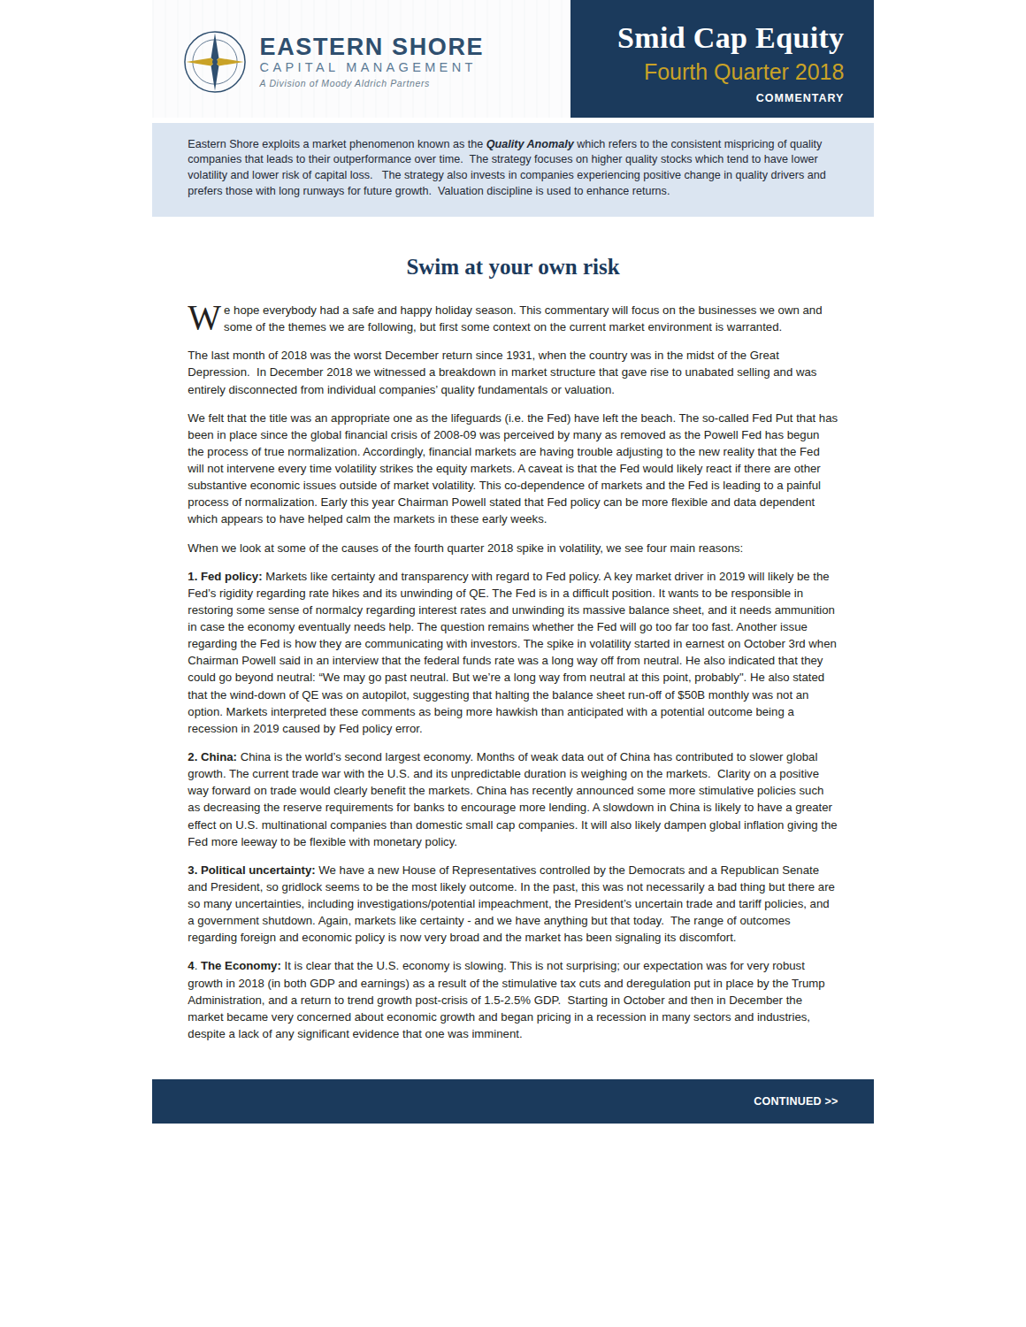EASTERN SHORE
CAPITAL MANAGEMENT
A Division of Moody Aldrich Partners
Smid Cap Equity
Fourth Quarter 2018
COMMENTARY
Eastern Shore exploits a market phenomenon known as the Quality Anomaly which refers to the consistent mispricing of quality companies that leads to their outperformance over time. The strategy focuses on higher quality stocks which tend to have lower volatility and lower risk of capital loss. The strategy also invests in companies experiencing positive change in quality drivers and prefers those with long runways for future growth. Valuation discipline is used to enhance returns.
Swim at your own risk
We hope everybody had a safe and happy holiday season. This commentary will focus on the businesses we own and some of the themes we are following, but first some context on the current market environment is warranted.
The last month of 2018 was the worst December return since 1931, when the country was in the midst of the Great Depression. In December 2018 we witnessed a breakdown in market structure that gave rise to unabated selling and was entirely disconnected from individual companies’ quality fundamentals or valuation.
We felt that the title was an appropriate one as the lifeguards (i.e. the Fed) have left the beach. The so-called Fed Put that has been in place since the global financial crisis of 2008-09 was perceived by many as removed as the Powell Fed has begun the process of true normalization. Accordingly, financial markets are having trouble adjusting to the new reality that the Fed will not intervene every time volatility strikes the equity markets. A caveat is that the Fed would likely react if there are other substantive economic issues outside of market volatility. This co-dependence of markets and the Fed is leading to a painful process of normalization. Early this year Chairman Powell stated that Fed policy can be more flexible and data dependent which appears to have helped calm the markets in these early weeks.
When we look at some of the causes of the fourth quarter 2018 spike in volatility, we see four main reasons:
1. Fed policy: Markets like certainty and transparency with regard to Fed policy. A key market driver in 2019 will likely be the Fed’s rigidity regarding rate hikes and its unwinding of QE. The Fed is in a difficult position. It wants to be responsible in restoring some sense of normalcy regarding interest rates and unwinding its massive balance sheet, and it needs ammunition in case the economy eventually needs help. The question remains whether the Fed will go too far too fast. Another issue regarding the Fed is how they are communicating with investors. The spike in volatility started in earnest on October 3rd when Chairman Powell said in an interview that the federal funds rate was a long way off from neutral. He also indicated that they could go beyond neutral: “We may go past neutral. But we’re a long way from neutral at this point, probably". He also stated that the wind-down of QE was on autopilot, suggesting that halting the balance sheet run-off of $50B monthly was not an option. Markets interpreted these comments as being more hawkish than anticipated with a potential outcome being a recession in 2019 caused by Fed policy error.
2. China: China is the world’s second largest economy. Months of weak data out of China has contributed to slower global growth. The current trade war with the U.S. and its unpredictable duration is weighing on the markets. Clarity on a positive way forward on trade would clearly benefit the markets. China has recently announced some more stimulative policies such as decreasing the reserve requirements for banks to encourage more lending. A slowdown in China is likely to have a greater effect on U.S. multinational companies than domestic small cap companies. It will also likely dampen global inflation giving the Fed more leeway to be flexible with monetary policy.
3. Political uncertainty: We have a new House of Representatives controlled by the Democrats and a Republican Senate and President, so gridlock seems to be the most likely outcome. In the past, this was not necessarily a bad thing but there are so many uncertainties, including investigations/potential impeachment, the President’s uncertain trade and tariff policies, and a government shutdown. Again, markets like certainty - and we have anything but that today. The range of outcomes regarding foreign and economic policy is now very broad and the market has been signaling its discomfort.
4. The Economy: It is clear that the U.S. economy is slowing. This is not surprising; our expectation was for very robust growth in 2018 (in both GDP and earnings) as a result of the stimulative tax cuts and deregulation put in place by the Trump Administration, and a return to trend growth post-crisis of 1.5-2.5% GDP. Starting in October and then in December the market became very concerned about economic growth and began pricing in a recession in many sectors and industries, despite a lack of any significant evidence that one was imminent.
CONTINUED >>